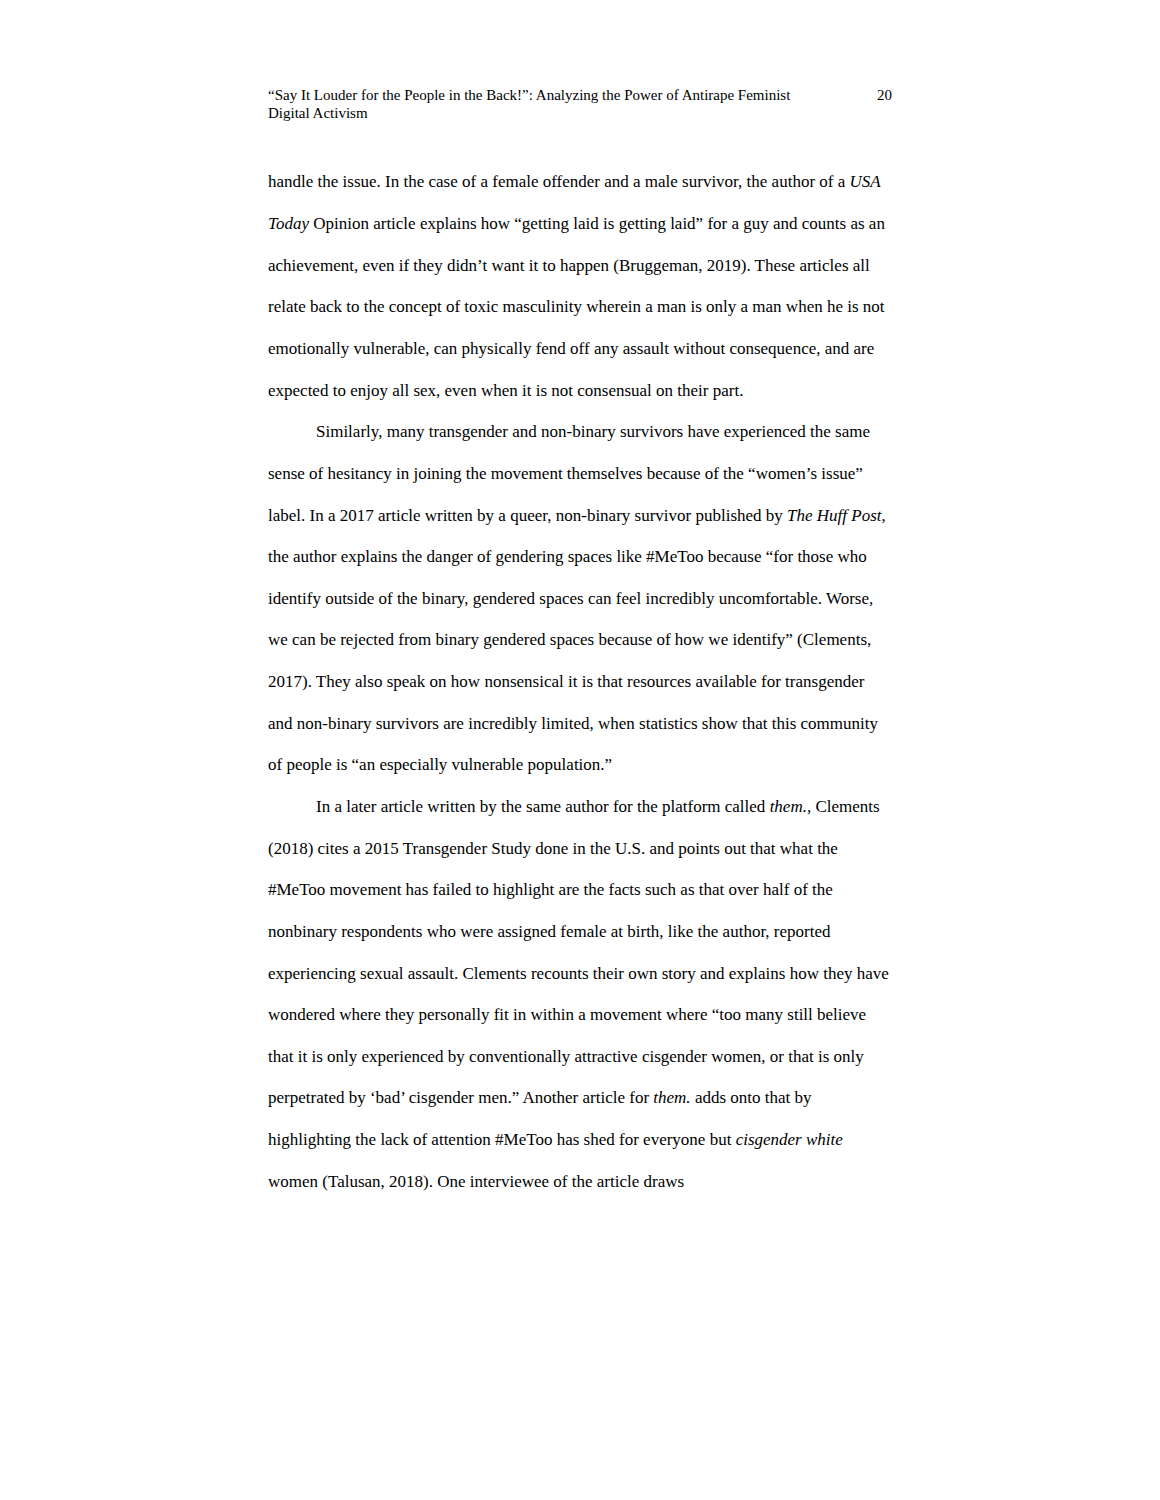“Say It Louder for the People in the Back!”: Analyzing the Power of Antirape Feminist Digital Activism 20
handle the issue. In the case of a female offender and a male survivor, the author of a USA Today Opinion article explains how “getting laid is getting laid” for a guy and counts as an achievement, even if they didn’t want it to happen (Bruggeman, 2019). These articles all relate back to the concept of toxic masculinity wherein a man is only a man when he is not emotionally vulnerable, can physically fend off any assault without consequence, and are expected to enjoy all sex, even when it is not consensual on their part.
Similarly, many transgender and non-binary survivors have experienced the same sense of hesitancy in joining the movement themselves because of the “women’s issue” label. In a 2017 article written by a queer, non-binary survivor published by The Huff Post, the author explains the danger of gendering spaces like #MeToo because “for those who identify outside of the binary, gendered spaces can feel incredibly uncomfortable. Worse, we can be rejected from binary gendered spaces because of how we identify” (Clements, 2017). They also speak on how nonsensical it is that resources available for transgender and non-binary survivors are incredibly limited, when statistics show that this community of people is “an especially vulnerable population.”
In a later article written by the same author for the platform called them., Clements (2018) cites a 2015 Transgender Study done in the U.S. and points out that what the #MeToo movement has failed to highlight are the facts such as that over half of the nonbinary respondents who were assigned female at birth, like the author, reported experiencing sexual assault. Clements recounts their own story and explains how they have wondered where they personally fit in within a movement where “too many still believe that it is only experienced by conventionally attractive cisgender women, or that is only perpetrated by ‘bad’ cisgender men.” Another article for them. adds onto that by highlighting the lack of attention #MeToo has shed for everyone but cisgender white women (Talusan, 2018). One interviewee of the article draws